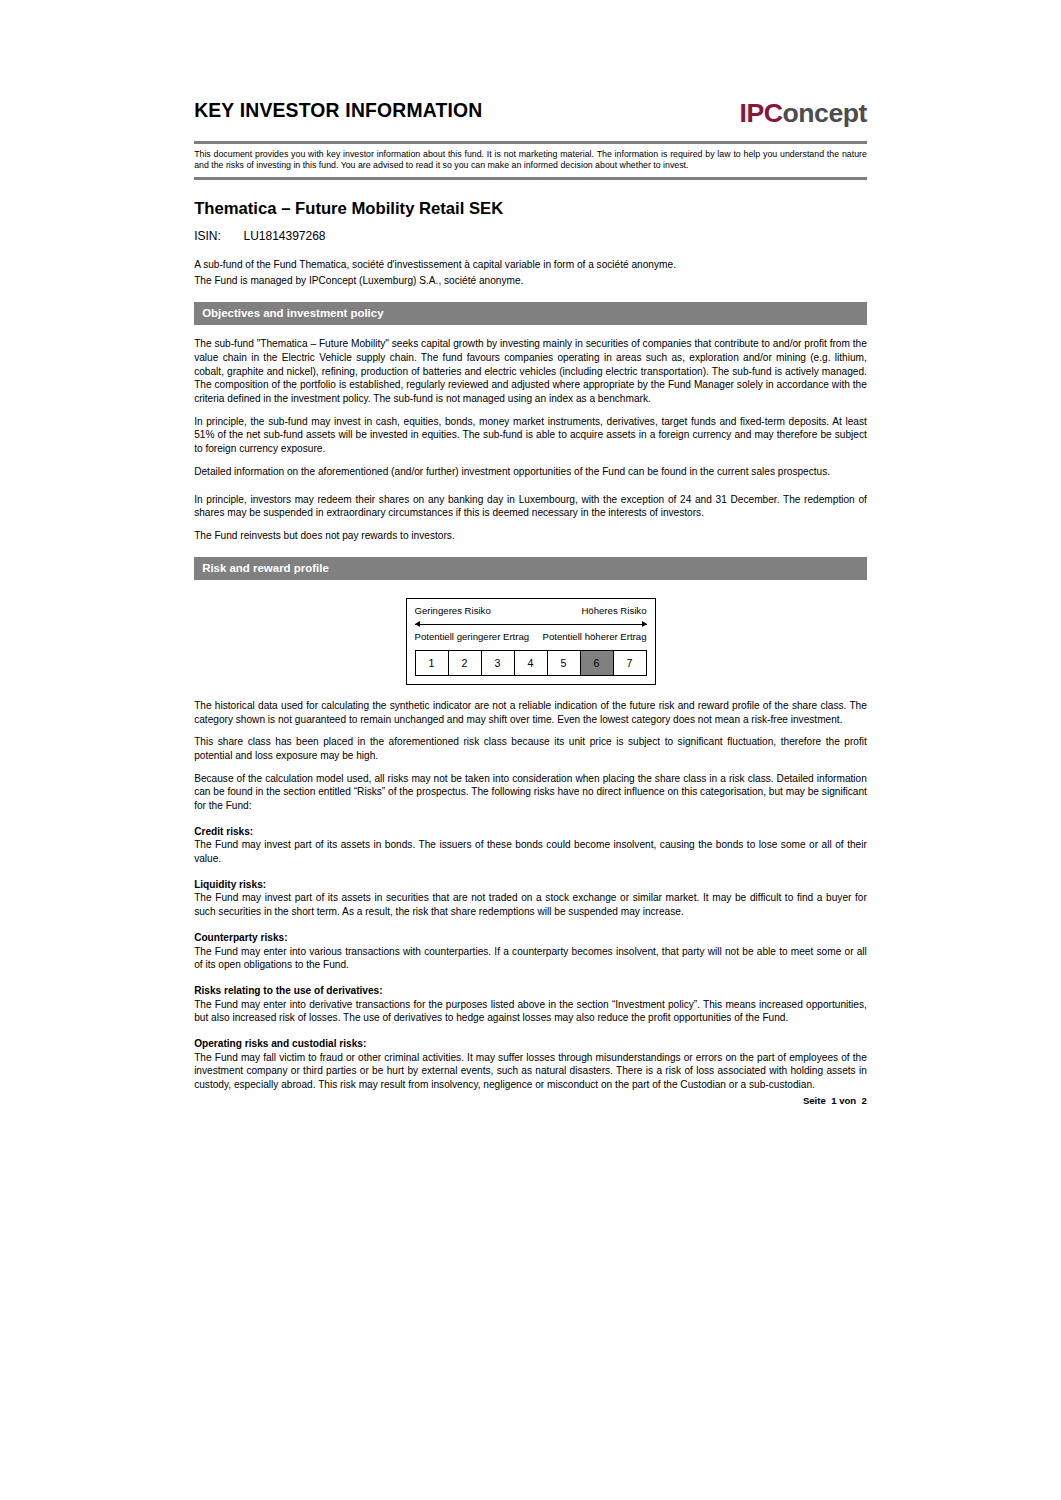KEY INVESTOR INFORMATION
IP Concept
This document provides you with key investor information about this fund. It is not marketing material. The information is required by law to help you understand the nature and the risks of investing in this fund. You are advised to read it so you can make an informed decision about whether to invest.
Thematica – Future Mobility Retail SEK
ISIN: LU1814397268
A sub-fund of the Fund Thematica, société d'investissement à capital variable in form of a société anonyme.
The Fund is managed by IPConcept (Luxemburg) S.A., société anonyme.
Objectives and investment policy
The sub-fund "Thematica – Future Mobility" seeks capital growth by investing mainly in securities of companies that contribute to and/or profit from the value chain in the Electric Vehicle supply chain. The fund favours companies operating in areas such as, exploration and/or mining (e.g. lithium, cobalt, graphite and nickel), refining, production of batteries and electric vehicles (including electric transportation). The sub-fund is actively managed. The composition of the portfolio is established, regularly reviewed and adjusted where appropriate by the Fund Manager solely in accordance with the criteria defined in the investment policy. The sub-fund is not managed using an index as a benchmark.
In principle, the sub-fund may invest in cash, equities, bonds, money market instruments, derivatives, target funds and fixed-term deposits. At least 51% of the net sub-fund assets will be invested in equities. The sub-fund is able to acquire assets in a foreign currency and may therefore be subject to foreign currency exposure.
Detailed information on the aforementioned (and/or further) investment opportunities of the Fund can be found in the current sales prospectus.
In principle, investors may redeem their shares on any banking day in Luxembourg, with the exception of 24 and 31 December. The redemption of shares may be suspended in extraordinary circumstances if this is deemed necessary in the interests of investors.
The Fund reinvests but does not pay rewards to investors.
Risk and reward profile
Geringeres Risiko Höheres Risiko
Potentiell geringerer Ertrag Potentiell höherer Ertrag
| 1 | 2 | 3 | 4 | 5 | 6 | 7 |
The historical data used for calculating the synthetic indicator are not a reliable indication of the future risk and reward profile of the share class. The category shown is not guaranteed to remain unchanged and may shift over time. Even the lowest category does not mean a risk-free investment.
This share class has been placed in the aforementioned risk class because its unit price is subject to significant fluctuation, therefore the profit potential and loss exposure may be high.
Because of the calculation model used, all risks may not be taken into consideration when placing the share class in a risk class. Detailed information can be found in the section entitled “Risks” of the prospectus. The following risks have no direct influence on this categorisation, but may be significant for the Fund:
Credit risks:
The Fund may invest part of its assets in bonds. The issuers of these bonds could become insolvent, causing the bonds to lose some or all of their value.
Liquidity risks:
The Fund may invest part of its assets in securities that are not traded on a stock exchange or similar market. It may be difficult to find a buyer for such securities in the short term. As a result, the risk that share redemptions will be suspended may increase.
Counterparty risks:
The Fund may enter into various transactions with counterparties. If a counterparty becomes insolvent, that party will not be able to meet some or all of its open obligations to the Fund.
Risks relating to the use of derivatives:
The Fund may enter into derivative transactions for the purposes listed above in the section “Investment policy”. This means increased opportunities, but also increased risk of losses. The use of derivatives to hedge against losses may also reduce the profit opportunities of the Fund.
Operating risks and custodial risks:
The Fund may fall victim to fraud or other criminal activities. It may suffer losses through misunderstandings or errors on the part of employees of the investment company or third parties or be hurt by external events, such as natural disasters. There is a risk of loss associated with holding assets in custody, especially abroad. This risk may result from insolvency, negligence or misconduct on the part of the Custodian or a sub-custodian.
Seite 1 von 2